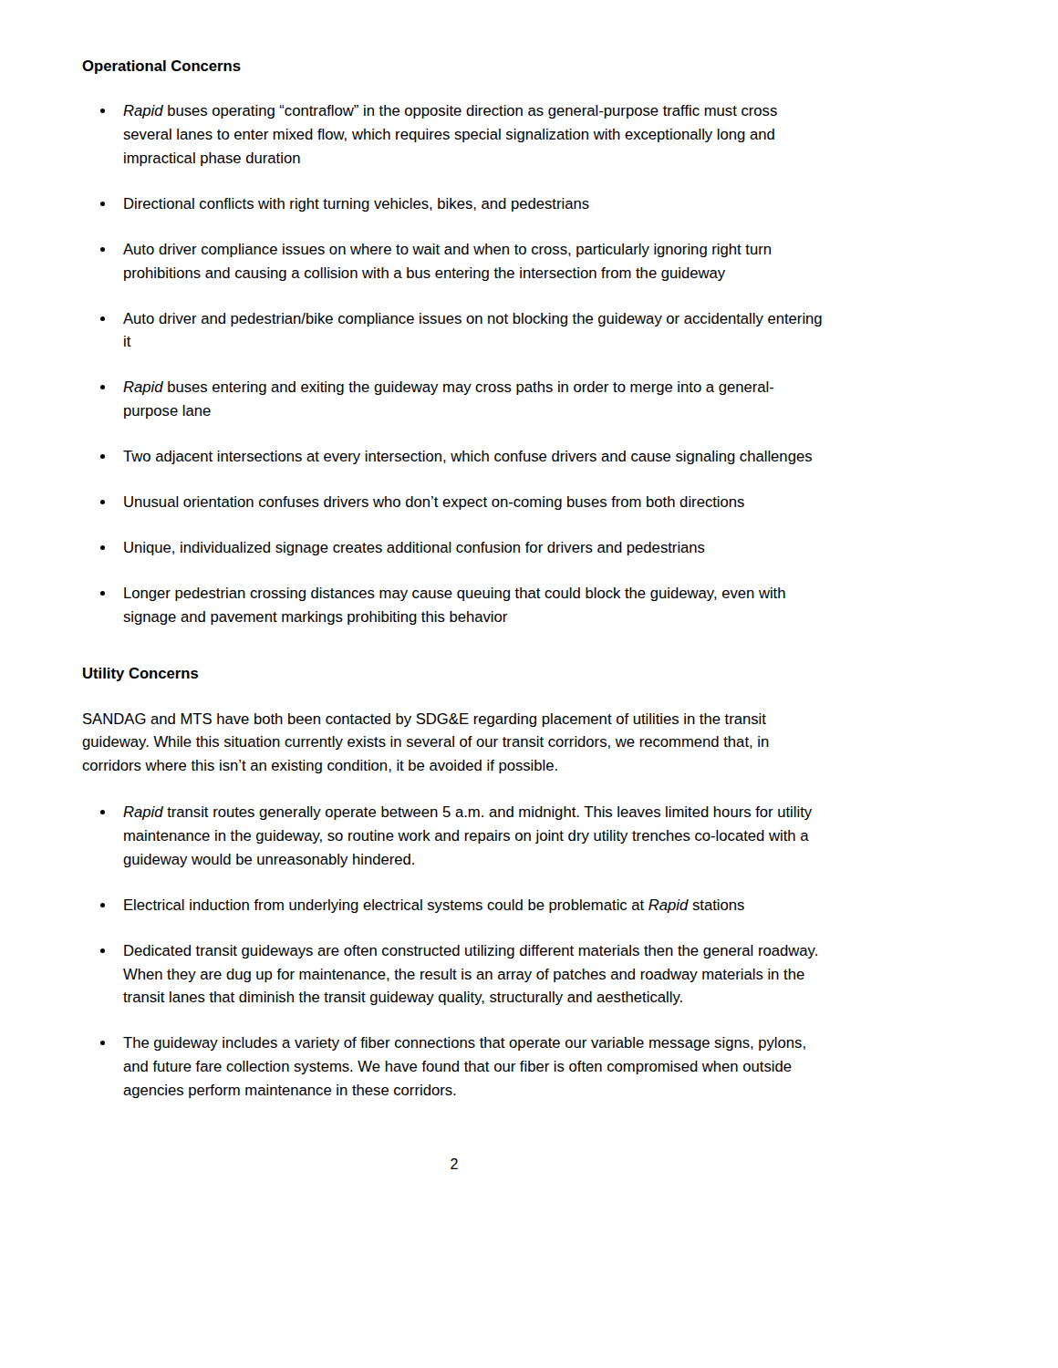Operational Concerns
Rapid buses operating “contraflow” in the opposite direction as general-purpose traffic must cross several lanes to enter mixed flow, which requires special signalization with exceptionally long and impractical phase duration
Directional conflicts with right turning vehicles, bikes, and pedestrians
Auto driver compliance issues on where to wait and when to cross, particularly ignoring right turn prohibitions and causing a collision with a bus entering the intersection from the guideway
Auto driver and pedestrian/bike compliance issues on not blocking the guideway or accidentally entering it
Rapid buses entering and exiting the guideway may cross paths in order to merge into a general-purpose lane
Two adjacent intersections at every intersection, which confuse drivers and cause signaling challenges
Unusual orientation confuses drivers who don’t expect on-coming buses from both directions
Unique, individualized signage creates additional confusion for drivers and pedestrians
Longer pedestrian crossing distances may cause queuing that could block the guideway, even with signage and pavement markings prohibiting this behavior
Utility Concerns
SANDAG and MTS have both been contacted by SDG&E regarding placement of utilities in the transit guideway. While this situation currently exists in several of our transit corridors, we recommend that, in corridors where this isn’t an existing condition, it be avoided if possible.
Rapid transit routes generally operate between 5 a.m. and midnight. This leaves limited hours for utility maintenance in the guideway, so routine work and repairs on joint dry utility trenches co-located with a guideway would be unreasonably hindered.
Electrical induction from underlying electrical systems could be problematic at Rapid stations
Dedicated transit guideways are often constructed utilizing different materials then the general roadway. When they are dug up for maintenance, the result is an array of patches and roadway materials in the transit lanes that diminish the transit guideway quality, structurally and aesthetically.
The guideway includes a variety of fiber connections that operate our variable message signs, pylons, and future fare collection systems. We have found that our fiber is often compromised when outside agencies perform maintenance in these corridors.
2